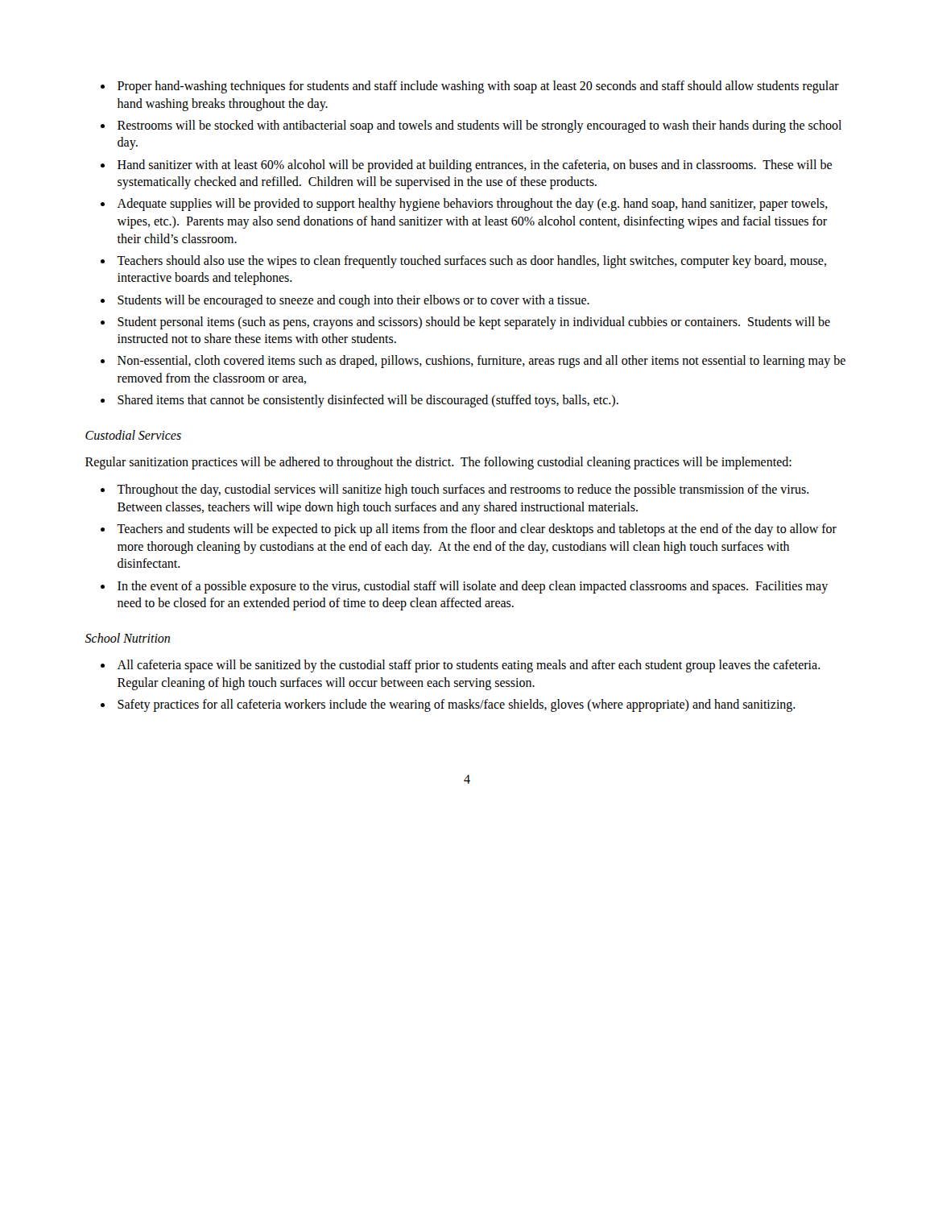Proper hand-washing techniques for students and staff include washing with soap at least 20 seconds and staff should allow students regular hand washing breaks throughout the day.
Restrooms will be stocked with antibacterial soap and towels and students will be strongly encouraged to wash their hands during the school day.
Hand sanitizer with at least 60% alcohol will be provided at building entrances, in the cafeteria, on buses and in classrooms. These will be systematically checked and refilled. Children will be supervised in the use of these products.
Adequate supplies will be provided to support healthy hygiene behaviors throughout the day (e.g. hand soap, hand sanitizer, paper towels, wipes, etc.). Parents may also send donations of hand sanitizer with at least 60% alcohol content, disinfecting wipes and facial tissues for their child’s classroom.
Teachers should also use the wipes to clean frequently touched surfaces such as door handles, light switches, computer key board, mouse, interactive boards and telephones.
Students will be encouraged to sneeze and cough into their elbows or to cover with a tissue.
Student personal items (such as pens, crayons and scissors) should be kept separately in individual cubbies or containers. Students will be instructed not to share these items with other students.
Non-essential, cloth covered items such as draped, pillows, cushions, furniture, areas rugs and all other items not essential to learning may be removed from the classroom or area,
Shared items that cannot be consistently disinfected will be discouraged (stuffed toys, balls, etc.).
Custodial Services
Regular sanitization practices will be adhered to throughout the district. The following custodial cleaning practices will be implemented:
Throughout the day, custodial services will sanitize high touch surfaces and restrooms to reduce the possible transmission of the virus. Between classes, teachers will wipe down high touch surfaces and any shared instructional materials.
Teachers and students will be expected to pick up all items from the floor and clear desktops and tabletops at the end of the day to allow for more thorough cleaning by custodians at the end of each day. At the end of the day, custodians will clean high touch surfaces with disinfectant.
In the event of a possible exposure to the virus, custodial staff will isolate and deep clean impacted classrooms and spaces. Facilities may need to be closed for an extended period of time to deep clean affected areas.
School Nutrition
All cafeteria space will be sanitized by the custodial staff prior to students eating meals and after each student group leaves the cafeteria. Regular cleaning of high touch surfaces will occur between each serving session.
Safety practices for all cafeteria workers include the wearing of masks/face shields, gloves (where appropriate) and hand sanitizing.
4